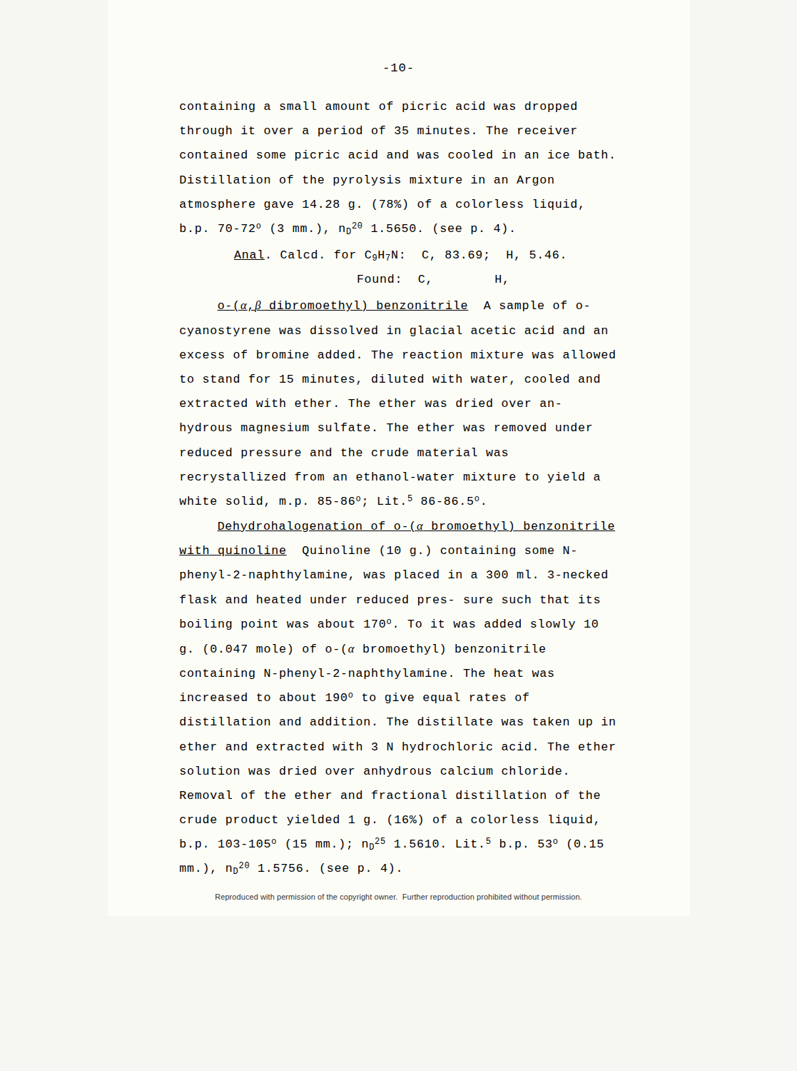-10-
containing a small amount of picric acid was dropped through it over a period of 35 minutes. The receiver contained some picric acid and was cooled in an ice bath. Distillation of the pyrolysis mixture in an Argon atmosphere gave 14.28 g. (78%) of a colorless liquid, b.p. 70-72o (3 mm.), nD20 1.5650. (see p. 4).
Anal. Calcd. for C9H7N: C, 83.69; H, 5.46.
Found: C, H,
o-(α,β dibromoethyl) benzonitrile A sample of o-cyanostyrene was dissolved in glacial acetic acid and an excess of bromine added. The reaction mixture was allowed to stand for 15 minutes, diluted with water, cooled and extracted with ether. The ether was dried over an- hydrous magnesium sulfate. The ether was removed under reduced pressure and the crude material was recrystallized from an ethanol-water mixture to yield a white solid, m.p. 85-86o; Lit.5 86-86.5o.
Dehydrohalogenation of o-(α bromoethyl) benzonitrile with quinoline Quinoline (10 g.) containing some N-phenyl-2-naphthylamine, was placed in a 300 ml. 3-necked flask and heated under reduced pres- sure such that its boiling point was about 170o. To it was added slowly 10 g. (0.047 mole) of o-(α bromoethyl) benzonitrile containing N-phenyl-2-naphthylamine. The heat was increased to about 190o to give equal rates of distillation and addition. The distillate was taken up in ether and extracted with 3 N hydrochloric acid. The ether solution was dried over anhydrous calcium chloride. Removal of the ether and fractional distillation of the crude product yielded 1 g. (16%) of a colorless liquid, b.p. 103-105o (15 mm.); nD25 1.5610. Lit.5 b.p. 53o (0.15 mm.), nD20 1.5756. (see p. 4).
Reproduced with permission of the copyright owner. Further reproduction prohibited without permission.